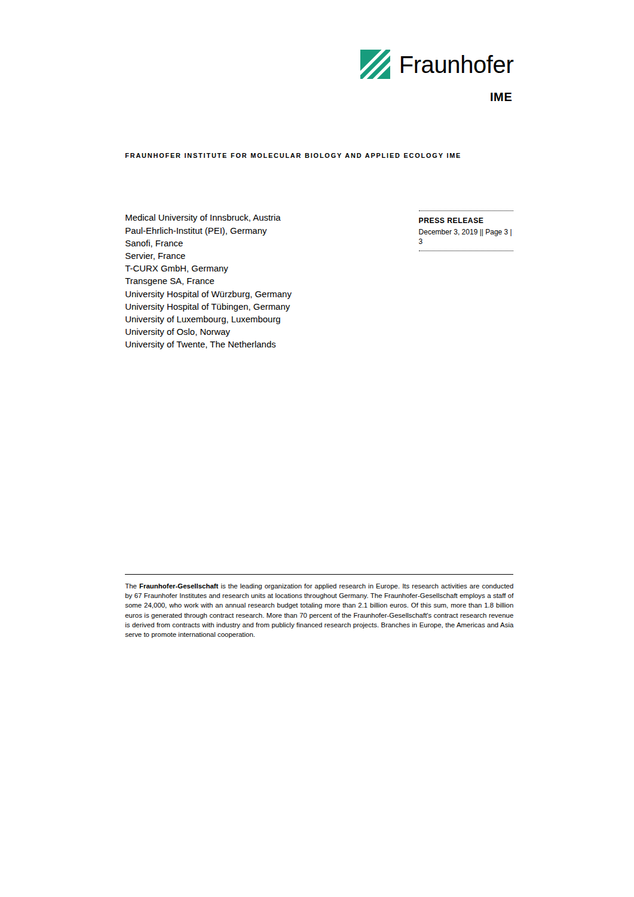Fraunhofer
IME
Fraunhofer Institute for Molecular Biology and Applied Ecology IME
Medical University of Innsbruck, Austria
Paul-Ehrlich-Institut (PEI), Germany
Sanofi, France
Servier, France
T-CURX GmbH, Germany
Transgene SA, France
University Hospital of Würzburg, Germany
University Hospital of Tübingen, Germany
University of Luxembourg, Luxembourg
University of Oslo, Norway
University of Twente, The Netherlands
Press Release
December 3, 2019 || Page 3 | 3
The Fraunhofer-Gesellschaft is the leading organization for applied research in Europe. Its research activities are conducted by 67 Fraunhofer Institutes and research units at locations throughout Germany. The Fraunhofer-Gesellschaft employs a staff of some 24,000, who work with an annual research budget totaling more than 2.1 billion euros. Of this sum, more than 1.8 billion euros is generated through contract research. More than 70 percent of the Fraunhofer-Gesellschaft's contract research revenue is derived from contracts with industry and from publicly financed research projects. Branches in Europe, the Americas and Asia serve to promote international cooperation.